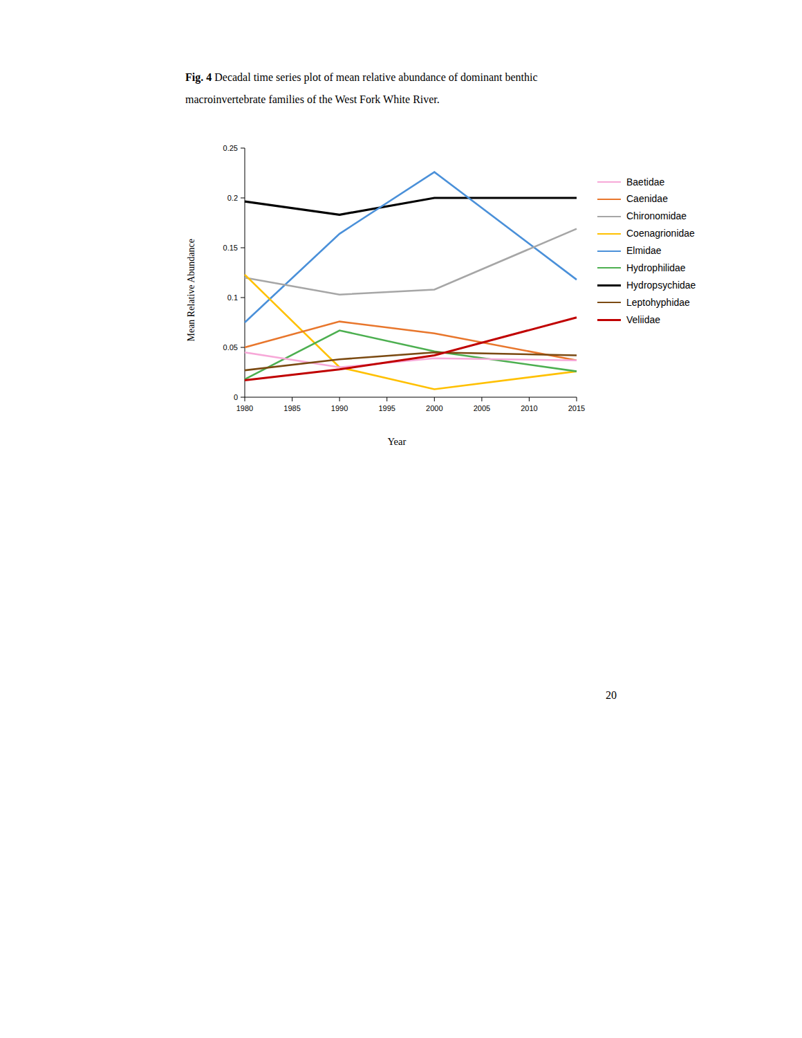Fig. 4 Decadal time series plot of mean relative abundance of dominant benthic macroinvertebrate families of the West Fork White River.
Mean Relative Abundance
0 0.05 0.1 0.15 0.2 0.25 1980 1985 1990 1995 2000 2005 2010 2015
Year
Baetidae
Caenidae
Chironomidae
Coenagrionidae
Elmidae
Hydrophilidae
Hydropsychidae
Leptohyphidae
Veliidae
20